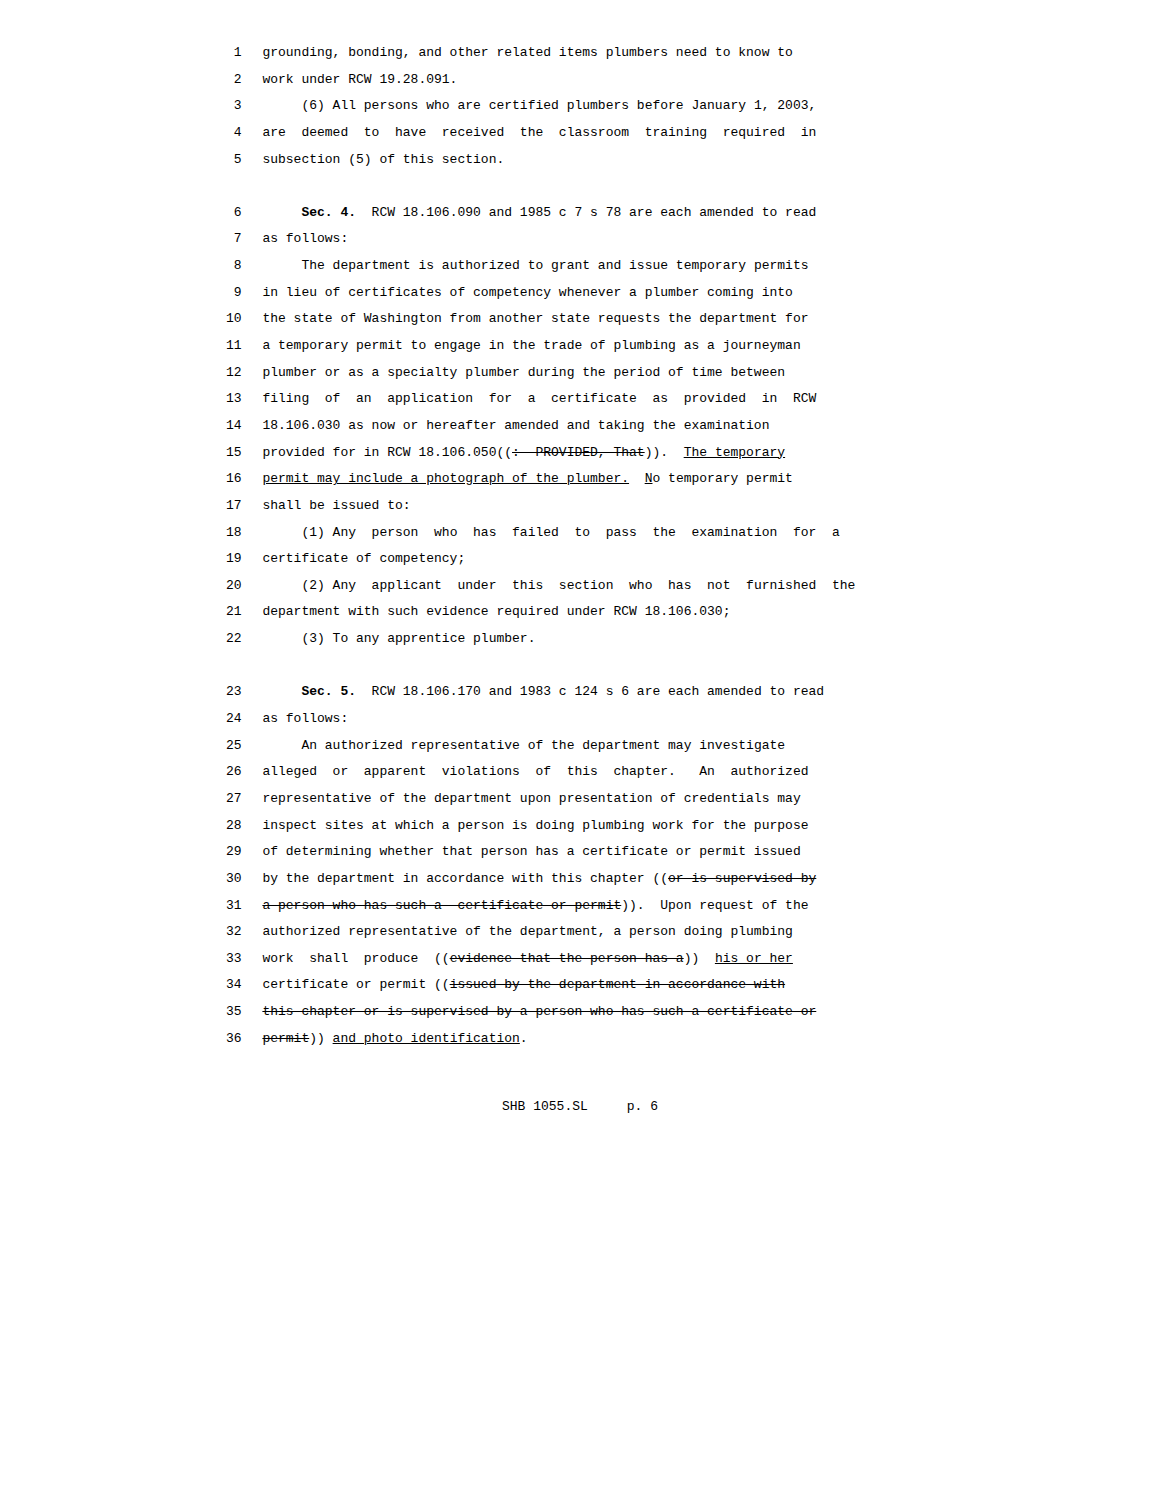1 grounding, bonding, and other related items plumbers need to know to
2 work under RCW 19.28.091.
3 (6) All persons who are certified plumbers before January 1, 2003,
4 are deemed to have received the classroom training required in
5 subsection (5) of this section.
6 Sec. 4. RCW 18.106.090 and 1985 c 7 s 78 are each amended to read
7 as follows:
8 The department is authorized to grant and issue temporary permits
9 in lieu of certificates of competency whenever a plumber coming into
10 the state of Washington from another state requests the department for
11 a temporary permit to engage in the trade of plumbing as a journeyman
12 plumber or as a specialty plumber during the period of time between
13 filing of an application for a certificate as provided in RCW
1418.106.030 as now or hereafter amended and taking the examination
15 provided for in RCW 18.106.050((: PROVIDED, That)). The temporary
16 permit may include a photograph of the plumber. No temporary permit
17 shall be issued to:
18 (1) Any person who has failed to pass the examination for a
19 certificate of competency;
20 (2) Any applicant under this section who has not furnished the
21 department with such evidence required under RCW 18.106.030;
22 (3) To any apprentice plumber.
23 Sec. 5. RCW 18.106.170 and 1983 c 124 s 6 are each amended to read
24 as follows:
25 An authorized representative of the department may investigate
26 alleged or apparent violations of this chapter. An authorized
27 representative of the department upon presentation of credentials may
28 inspect sites at which a person is doing plumbing work for the purpose
29 of determining whether that person has a certificate or permit issued
30 by the department in accordance with this chapter ((or is supervised by
31 a person who has such a certificate or permit)). Upon request of the
32 authorized representative of the department, a person doing plumbing
33 work shall produce ((evidence that the person has a)) his or her
34 certificate or permit ((issued by the department in accordance with
35 this chapter or is supervised by a person who has such a certificate or
36 permit)) and photo identification.
SHB 1055.SL p. 6